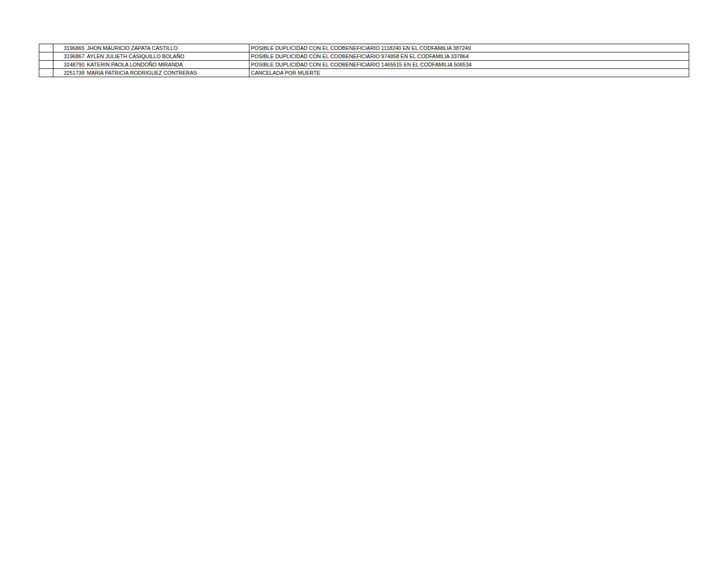| | 3196865 | JHON MAURICIO ZAPATA CASTILLO | POSIBLE DUPLICIDAD CON EL CODBENEFICIARIO 1118240 EN EL CODFAMILIA 387249 |
| | 3196867 | AYLEN JULIETH CASIQUILLO BOLAÑO | POSIBLE DUPLICIDAD CON EL CODBENEFICIARIO 974858 EN EL CODFAMILIA 337864 |
| | 3248790 | KATERIN PAOLA LONDOÑO MIRANDA | POSIBLE DUPLICIDAD CON EL CODBENEFICIARIO 1465515 EN EL CODFAMILIA 506534 |
| | 3251738 | MARIA PATRICIA RODRIGUEZ CONTRERAS | CANCELADA POR MUERTE |